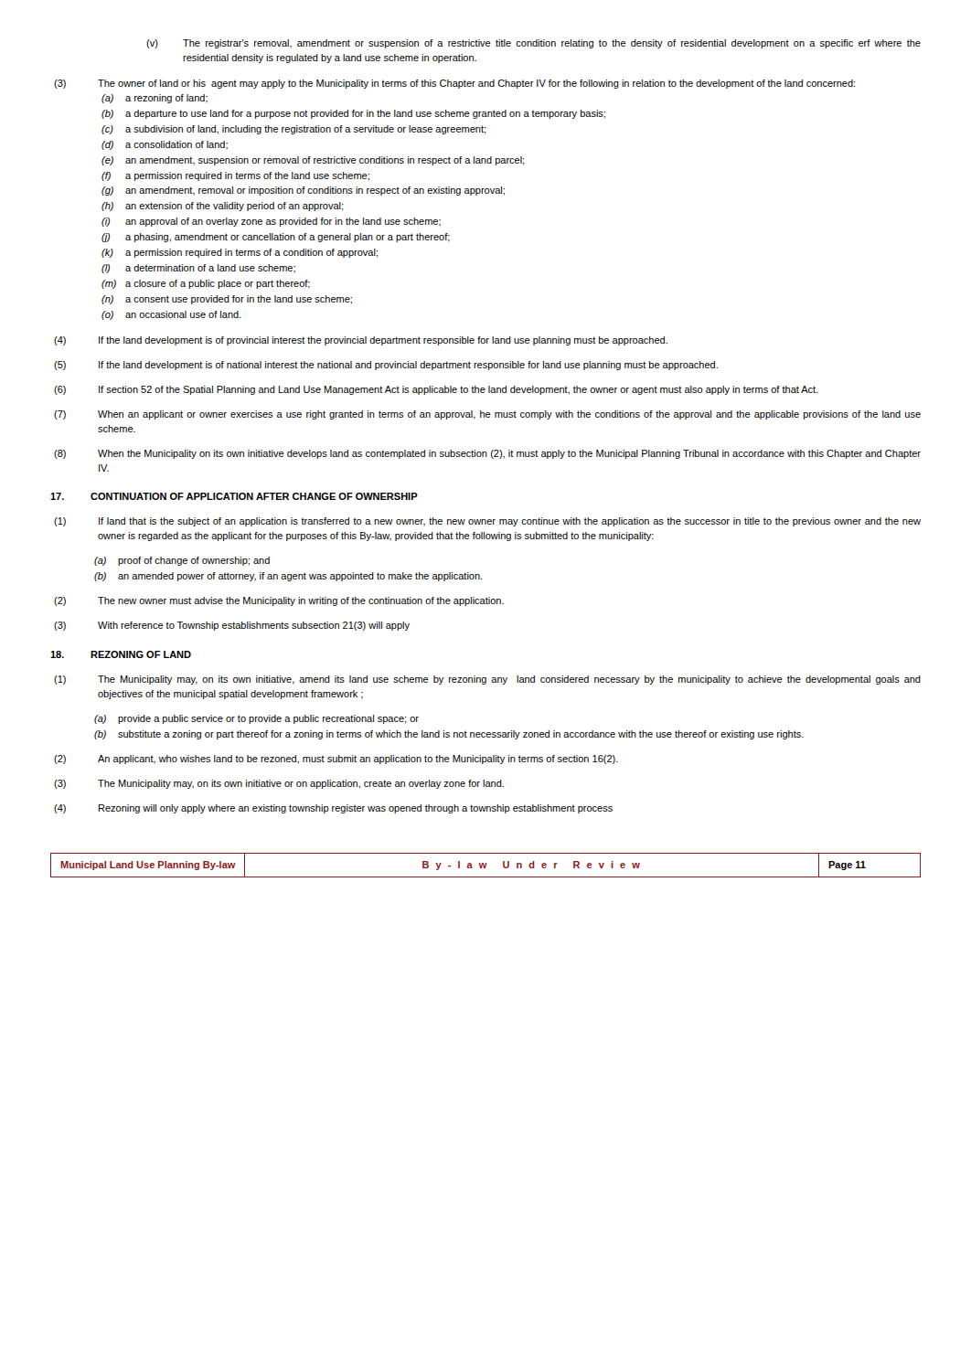(v)
The registrar's removal, amendment or suspension of a restrictive title condition relating to the density of residential development on a specific erf where the residential density is regulated by a land use scheme in operation.
(3)
The owner of land or his agent may apply to the Municipality in terms of this Chapter and Chapter IV for the following in relation to the development of the land concerned:
(a)
a rezoning of land;
(b)
a departure to use land for a purpose not provided for in the land use scheme granted on a temporary basis;
(c)
a subdivision of land, including the registration of a servitude or lease agreement;
(d)
a consolidation of land;
(e)
an amendment, suspension or removal of restrictive conditions in respect of a land parcel;
(f)
a permission required in terms of the land use scheme;
(g)
an amendment, removal or imposition of conditions in respect of an existing approval;
(h)
an extension of the validity period of an approval;
(i)
an approval of an overlay zone as provided for in the land use scheme;
(j)
a phasing, amendment or cancellation of a general plan or a part thereof;
(k)
a permission required in terms of a condition of approval;
(l)
a determination of a land use scheme;
(m)
a closure of a public place or part thereof;
(n)
a consent use provided for in the land use scheme;
(o)
an occasional use of land.
(4)
If the land development is of provincial interest the provincial department responsible for land use planning must be approached.
(5)
If the land development is of national interest the national and provincial department responsible for land use planning must be approached.
(6)
If section 52 of the Spatial Planning and Land Use Management Act is applicable to the land development, the owner or agent must also apply in terms of that Act.
(7)
When an applicant or owner exercises a use right granted in terms of an approval, he must comply with the conditions of the approval and the applicable provisions of the land use scheme.
(8)
When the Municipality on its own initiative develops land as contemplated in subsection (2), it must apply to the Municipal Planning Tribunal in accordance with this Chapter and Chapter IV.
17. CONTINUATION OF APPLICATION AFTER CHANGE OF OWNERSHIP
(1)
If land that is the subject of an application is transferred to a new owner, the new owner may continue with the application as the successor in title to the previous owner and the new owner is regarded as the applicant for the purposes of this By-law, provided that the following is submitted to the municipality:
(a)
proof of change of ownership; and
(b)
an amended power of attorney, if an agent was appointed to make the application.
(2)
The new owner must advise the Municipality in writing of the continuation of the application.
(3)
With reference to Township establishments subsection 21(3) will apply
18. REZONING OF LAND
(1)
The Municipality may, on its own initiative, amend its land use scheme by rezoning any land considered necessary by the municipality to achieve the developmental goals and objectives of the municipal spatial development framework ;
(a)
provide a public service or to provide a public recreational space; or
(b)
substitute a zoning or part thereof for a zoning in terms of which the land is not necessarily zoned in accordance with the use thereof or existing use rights.
(2)
An applicant, who wishes land to be rezoned, must submit an application to the Municipality in terms of section 16(2).
(3)
The Municipality may, on its own initiative or on application, create an overlay zone for land.
(4)
Rezoning will only apply where an existing township register was opened through a township establishment process
Municipal Land Use Planning By-law
B y - l a w U n d e r R e v i e w
Page 11